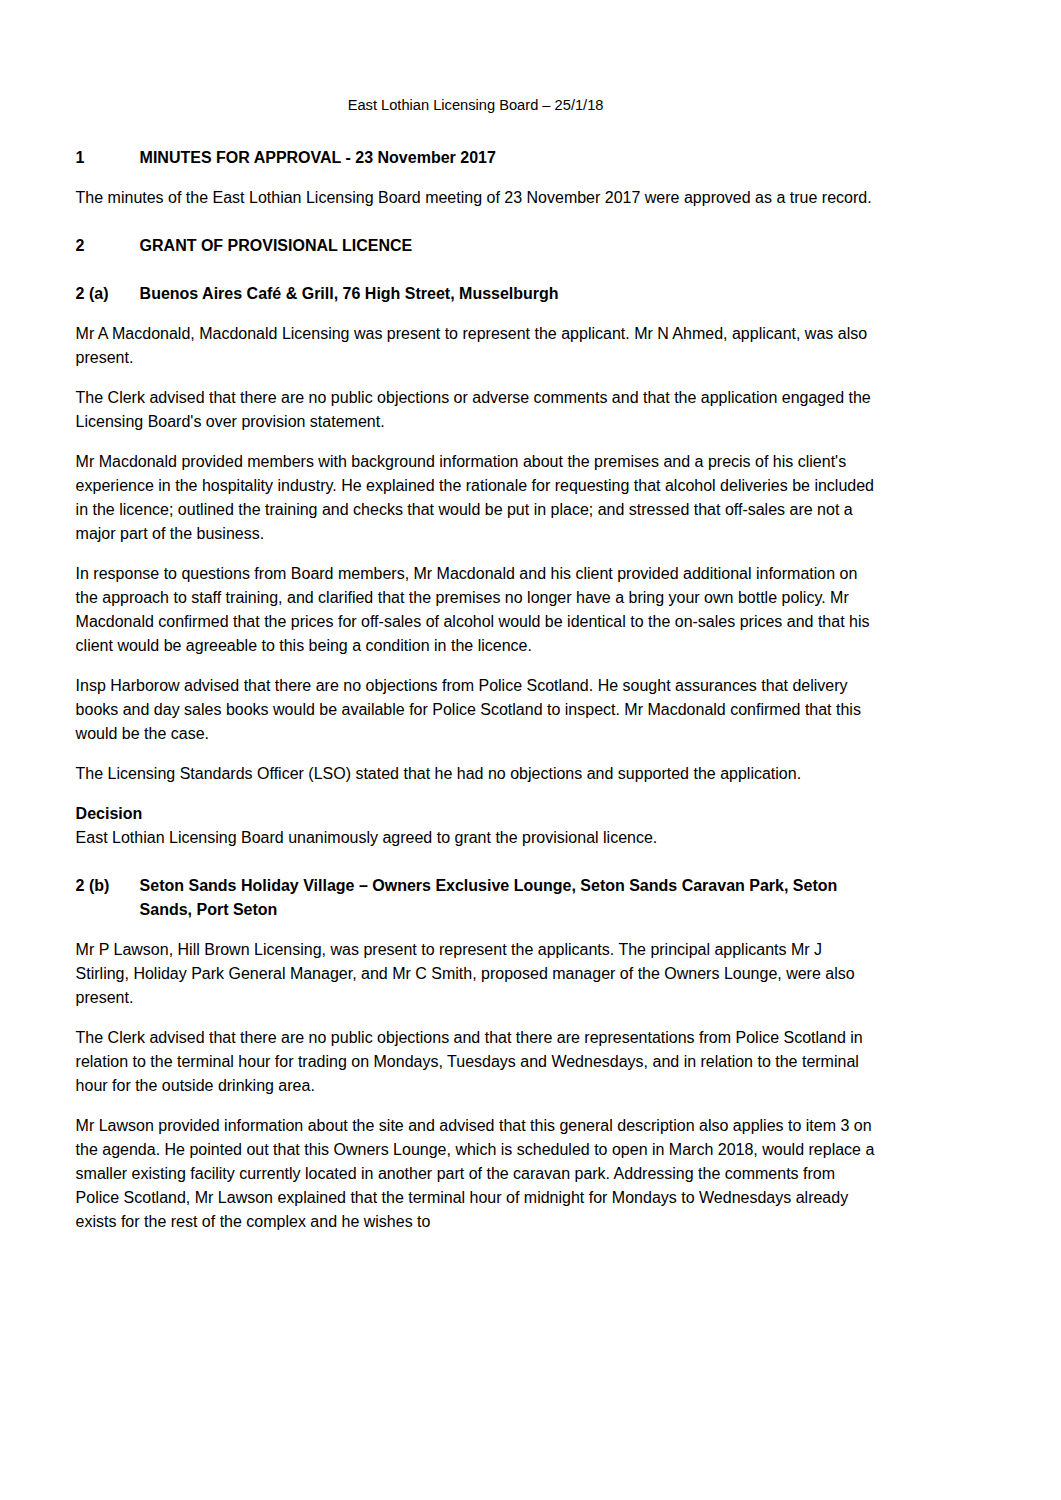East Lothian Licensing Board – 25/1/18
1 MINUTES FOR APPROVAL - 23 November 2017
The minutes of the East Lothian Licensing Board meeting of 23 November 2017 were approved as a true record.
2 GRANT OF PROVISIONAL LICENCE
2 (a) Buenos Aires Café & Grill, 76 High Street, Musselburgh
Mr A Macdonald, Macdonald Licensing was present to represent the applicant. Mr N Ahmed, applicant, was also present.
The Clerk advised that there are no public objections or adverse comments and that the application engaged the Licensing Board's over provision statement.
Mr Macdonald provided members with background information about the premises and a precis of his client's experience in the hospitality industry. He explained the rationale for requesting that alcohol deliveries be included in the licence; outlined the training and checks that would be put in place; and stressed that off-sales are not a major part of the business.
In response to questions from Board members, Mr Macdonald and his client provided additional information on the approach to staff training, and clarified that the premises no longer have a bring your own bottle policy. Mr Macdonald confirmed that the prices for off-sales of alcohol would be identical to the on-sales prices and that his client would be agreeable to this being a condition in the licence.
Insp Harborow advised that there are no objections from Police Scotland. He sought assurances that delivery books and day sales books would be available for Police Scotland to inspect. Mr Macdonald confirmed that this would be the case.
The Licensing Standards Officer (LSO) stated that he had no objections and supported the application.
Decision
East Lothian Licensing Board unanimously agreed to grant the provisional licence.
2 (b) Seton Sands Holiday Village – Owners Exclusive Lounge, Seton Sands Caravan Park, Seton Sands, Port Seton
Mr P Lawson, Hill Brown Licensing, was present to represent the applicants. The principal applicants Mr J Stirling, Holiday Park General Manager, and Mr C Smith, proposed manager of the Owners Lounge, were also present.
The Clerk advised that there are no public objections and that there are representations from Police Scotland in relation to the terminal hour for trading on Mondays, Tuesdays and Wednesdays, and in relation to the terminal hour for the outside drinking area.
Mr Lawson provided information about the site and advised that this general description also applies to item 3 on the agenda. He pointed out that this Owners Lounge, which is scheduled to open in March 2018, would replace a smaller existing facility currently located in another part of the caravan park. Addressing the comments from Police Scotland, Mr Lawson explained that the terminal hour of midnight for Mondays to Wednesdays already exists for the rest of the complex and he wishes to